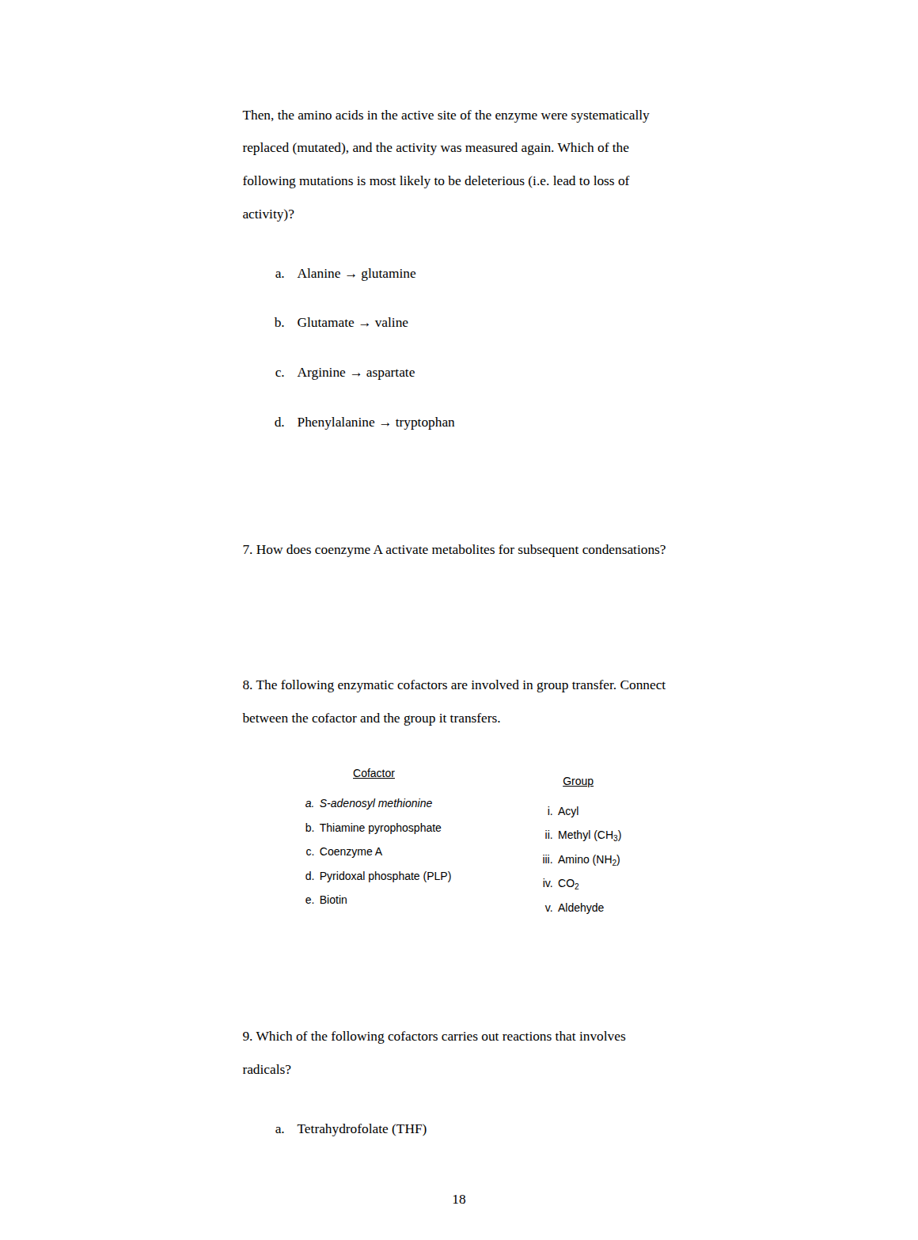Then, the amino acids in the active site of the enzyme were systematically replaced (mutated), and the activity was measured again. Which of the following mutations is most likely to be deleterious (i.e. lead to loss of activity)?
Alanine → glutamine
Glutamate → valine
Arginine → aspartate
Phenylalanine → tryptophan
7. How does coenzyme A activate metabolites for subsequent condensations?
8. The following enzymatic cofactors are involved in group transfer. Connect between the cofactor and the group it transfers.
Cofactor
S-adenosyl methionine
Thiamine pyrophosphate
Coenzyme A
Pyridoxal phosphate (PLP)
Biotin
Group
Acyl
Methyl (CH3)
Amino (NH2)
CO2
Aldehyde
9. Which of the following cofactors carries out reactions that involves radicals?
Tetrahydrofolate (THF)
18